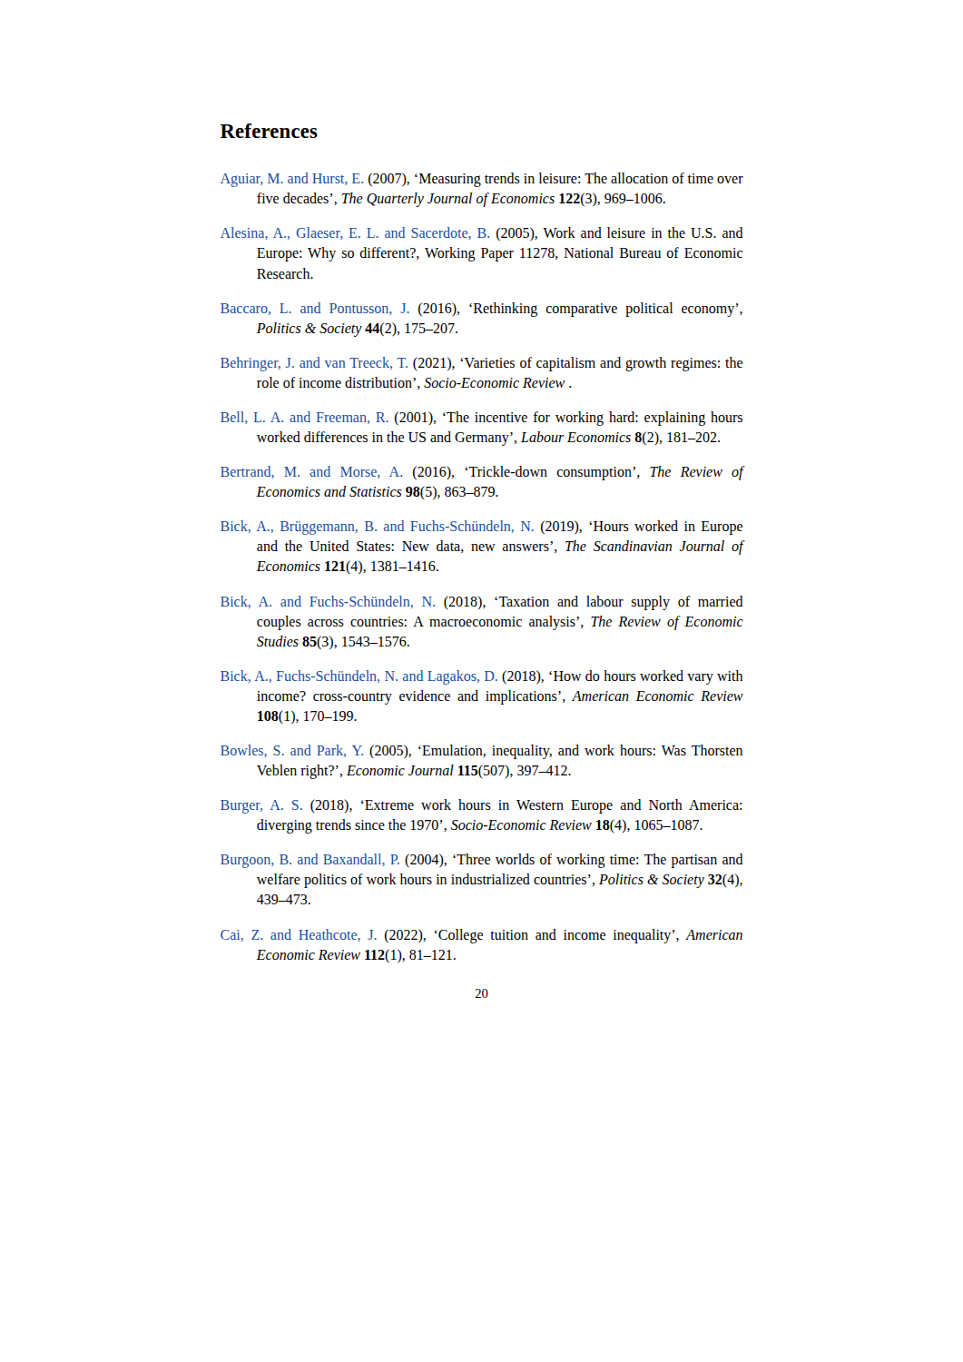References
Aguiar, M. and Hurst, E. (2007), ‘Measuring trends in leisure: The allocation of time over five decades’, The Quarterly Journal of Economics 122(3), 969–1006.
Alesina, A., Glaeser, E. L. and Sacerdote, B. (2005), Work and leisure in the U.S. and Europe: Why so different?, Working Paper 11278, National Bureau of Economic Research.
Baccaro, L. and Pontusson, J. (2016), ‘Rethinking comparative political economy’, Politics & Society 44(2), 175–207.
Behringer, J. and van Treeck, T. (2021), ‘Varieties of capitalism and growth regimes: the role of income distribution’, Socio-Economic Review .
Bell, L. A. and Freeman, R. (2001), ‘The incentive for working hard: explaining hours worked differences in the US and Germany’, Labour Economics 8(2), 181–202.
Bertrand, M. and Morse, A. (2016), ‘Trickle-down consumption’, The Review of Economics and Statistics 98(5), 863–879.
Bick, A., Brüggemann, B. and Fuchs-Schündeln, N. (2019), ‘Hours worked in Europe and the United States: New data, new answers’, The Scandinavian Journal of Economics 121(4), 1381–1416.
Bick, A. and Fuchs-Schündeln, N. (2018), ‘Taxation and labour supply of married couples across countries: A macroeconomic analysis’, The Review of Economic Studies 85(3), 1543–1576.
Bick, A., Fuchs-Schündeln, N. and Lagakos, D. (2018), ‘How do hours worked vary with income? cross-country evidence and implications’, American Economic Review 108(1), 170–199.
Bowles, S. and Park, Y. (2005), ‘Emulation, inequality, and work hours: Was Thorsten Veblen right?’, Economic Journal 115(507), 397–412.
Burger, A. S. (2018), ‘Extreme work hours in Western Europe and North America: diverging trends since the 1970’, Socio-Economic Review 18(4), 1065–1087.
Burgoon, B. and Baxandall, P. (2004), ‘Three worlds of working time: The partisan and welfare politics of work hours in industrialized countries’, Politics & Society 32(4), 439–473.
Cai, Z. and Heathcote, J. (2022), ‘College tuition and income inequality’, American Economic Review 112(1), 81–121.
20